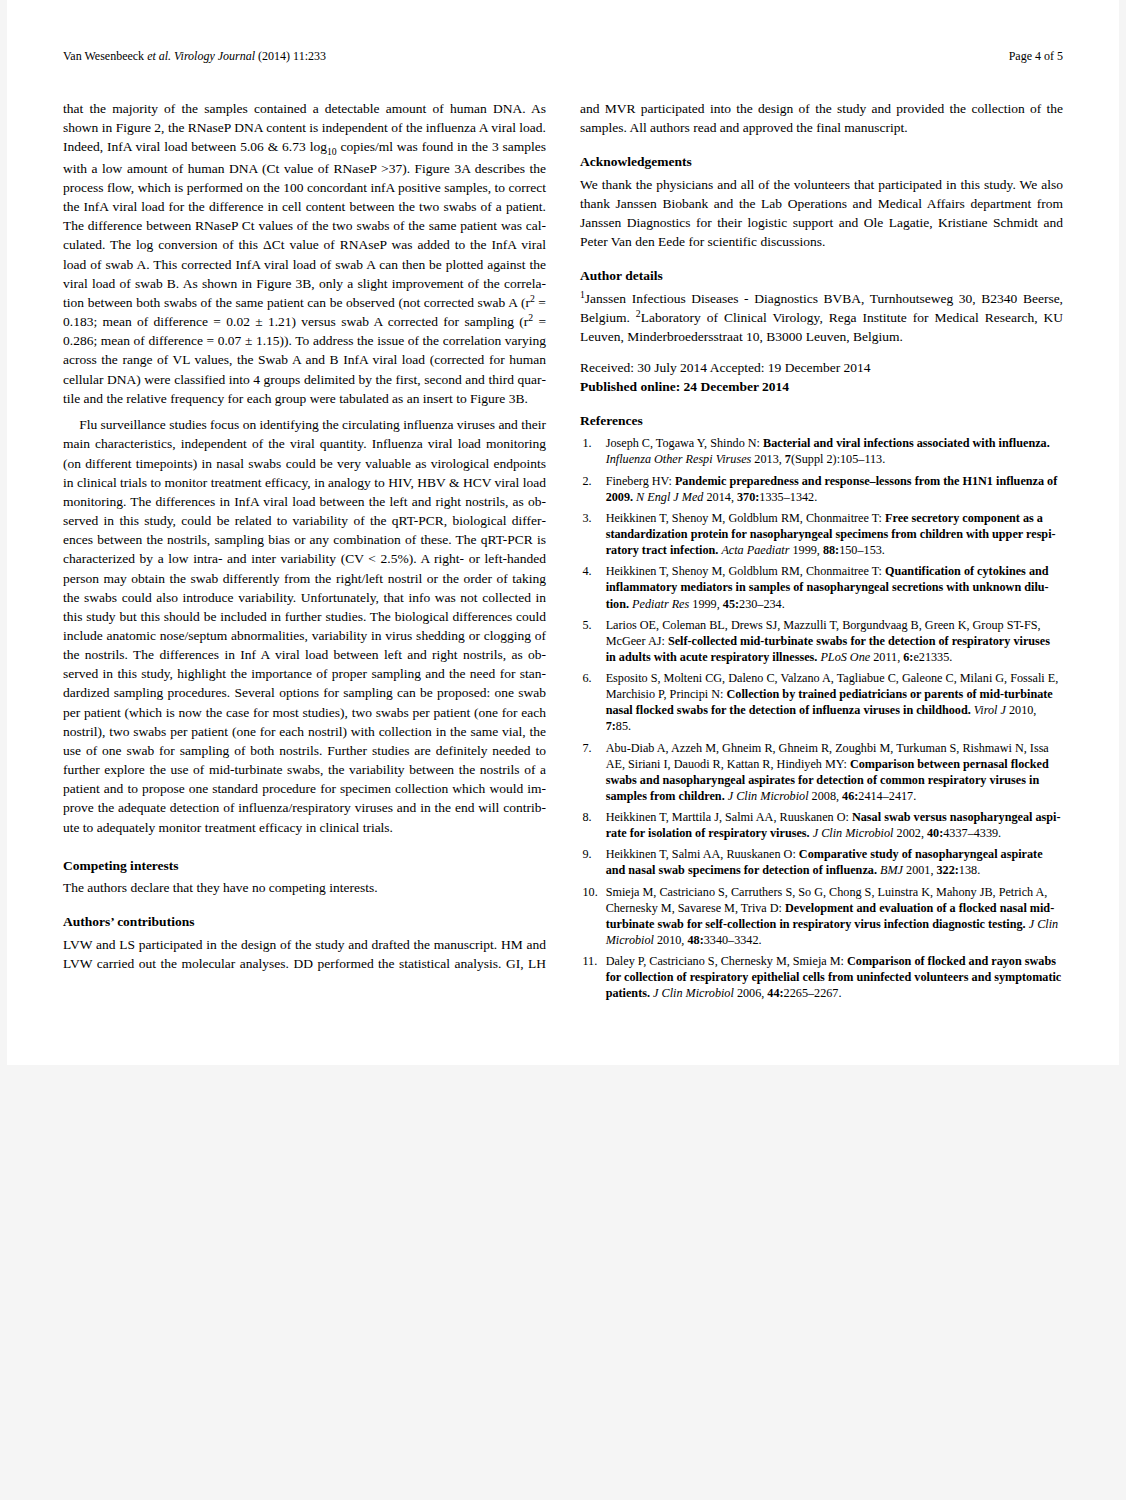Van Wesenbeeck et al. Virology Journal (2014) 11:233 Page 4 of 5
that the majority of the samples contained a detectable amount of human DNA. As shown in Figure 2, the RNaseP DNA content is independent of the influenza A viral load. Indeed, InfA viral load between 5.06 & 6.73 log10 copies/ml was found in the 3 samples with a low amount of human DNA (Ct value of RNaseP >37). Figure 3A describes the process flow, which is performed on the 100 concordant infA positive samples, to correct the InfA viral load for the difference in cell content between the two swabs of a patient. The difference between RNaseP Ct values of the two swabs of the same patient was calculated. The log conversion of this ΔCt value of RNAseP was added to the InfA viral load of swab A. This corrected InfA viral load of swab A can then be plotted against the viral load of swab B. As shown in Figure 3B, only a slight improvement of the correlation between both swabs of the same patient can be observed (not corrected swab A (r2 = 0.183; mean of difference = 0.02 ± 1.21) versus swab A corrected for sampling (r2 = 0.286; mean of difference = 0.07 ± 1.15)). To address the issue of the correlation varying across the range of VL values, the Swab A and B InfA viral load (corrected for human cellular DNA) were classified into 4 groups delimited by the first, second and third quartile and the relative frequency for each group were tabulated as an insert to Figure 3B.
Flu surveillance studies focus on identifying the circulating influenza viruses and their main characteristics, independent of the viral quantity. Influenza viral load monitoring (on different timepoints) in nasal swabs could be very valuable as virological endpoints in clinical trials to monitor treatment efficacy, in analogy to HIV, HBV & HCV viral load monitoring. The differences in InfA viral load between the left and right nostrils, as observed in this study, could be related to variability of the qRT-PCR, biological differences between the nostrils, sampling bias or any combination of these. The qRT-PCR is characterized by a low intra- and inter variability (CV < 2.5%). A right- or left-handed person may obtain the swab differently from the right/left nostril or the order of taking the swabs could also introduce variability. Unfortunately, that info was not collected in this study but this should be included in further studies. The biological differences could include anatomic nose/septum abnormalities, variability in virus shedding or clogging of the nostrils. The differences in Inf A viral load between left and right nostrils, as observed in this study, highlight the importance of proper sampling and the need for standardized sampling procedures. Several options for sampling can be proposed: one swab per patient (which is now the case for most studies), two swabs per patient (one for each nostril), two swabs per patient (one for each nostril) with collection in the same vial, the use of one swab for sampling of both nostrils. Further studies are definitely needed to further explore the use of mid-turbinate swabs, the variability between the nostrils of a patient and to propose one standard procedure for specimen collection which would improve the adequate detection of influenza/respiratory viruses and in the end will contribute to adequately monitor treatment efficacy in clinical trials.
Competing interests
The authors declare that they have no competing interests.
Authors’ contributions
LVW and LS participated in the design of the study and drafted the manuscript. HM and LVW carried out the molecular analyses. DD performed the statistical analysis. GI, LH and MVR participated into the design of the study and provided the collection of the samples. All authors read and approved the final manuscript.
Acknowledgements
We thank the physicians and all of the volunteers that participated in this study. We also thank Janssen Biobank and the Lab Operations and Medical Affairs department from Janssen Diagnostics for their logistic support and Ole Lagatie, Kristiane Schmidt and Peter Van den Eede for scientific discussions.
Author details
1Janssen Infectious Diseases - Diagnostics BVBA, Turnhoutseweg 30, B2340 Beerse, Belgium. 2Laboratory of Clinical Virology, Rega Institute for Medical Research, KU Leuven, Minderbroedersstraat 10, B3000 Leuven, Belgium.
Received: 30 July 2014 Accepted: 19 December 2014
Published online: 24 December 2014
References
Joseph C, Togawa Y, Shindo N: Bacterial and viral infections associated with influenza. Influenza Other Respi Viruses 2013, 7(Suppl 2):105–113.
Fineberg HV: Pandemic preparedness and response–lessons from the H1N1 influenza of 2009. N Engl J Med 2014, 370: 1335–1342.
Heikkinen T, Shenoy M, Goldblum RM, Chonmaitree T: Free secretory component as a standardization protein for nasopharyngeal specimens from children with upper respiratory tract infection. Acta Paediatr 1999, 88: 150–153.
Heikkinen T, Shenoy M, Goldblum RM, Chonmaitree T: Quantification of cytokines and inflammatory mediators in samples of nasopharyngeal secretions with unknown dilution. Pediatr Res 1999, 45: 230–234.
Larios OE, Coleman BL, Drews SJ, Mazzulli T, Borgundvaag B, Green K, Group ST-FS, McGeer AJ: Self-collected mid-turbinate swabs for the detection of respiratory viruses in adults with acute respiratory illnesses. PLoS One 2011, 6: e21335.
Esposito S, Molteni CG, Daleno C, Valzano A, Tagliabue C, Galeone C, Milani G, Fossali E, Marchisio P, Principi N: Collection by trained pediatricians or parents of mid-turbinate nasal flocked swabs for the detection of influenza viruses in childhood. Virol J 2010, 7: 85.
Abu-Diab A, Azzeh M, Ghneim R, Ghneim R, Zoughbi M, Turkuman S, Rishmawi N, Issa AE, Siriani I, Dauodi R, Kattan R, Hindiyeh MY: Comparison between pernasal flocked swabs and nasopharyngeal aspirates for detection of common respiratory viruses in samples from children. J Clin Microbiol 2008, 46: 2414–2417.
Heikkinen T, Marttila J, Salmi AA, Ruuskanen O: Nasal swab versus nasopharyngeal aspirate for isolation of respiratory viruses. J Clin Microbiol 2002, 40: 4337–4339.
Heikkinen T, Salmi AA, Ruuskanen O: Comparative study of nasopharyngeal aspirate and nasal swab specimens for detection of influenza. BMJ 2001, 322: 138.
Smieja M, Castriciano S, Carruthers S, So G, Chong S, Luinstra K, Mahony JB, Petrich A, Chernesky M, Savarese M, Triva D: Development and evaluation of a flocked nasal midturbinate swab for self-collection in respiratory virus infection diagnostic testing. J Clin Microbiol 2010, 48: 3340–3342.
Daley P, Castriciano S, Chernesky M, Smieja M: Comparison of flocked and rayon swabs for collection of respiratory epithelial cells from uninfected volunteers and symptomatic patients. J Clin Microbiol 2006, 44: 2265–2267.